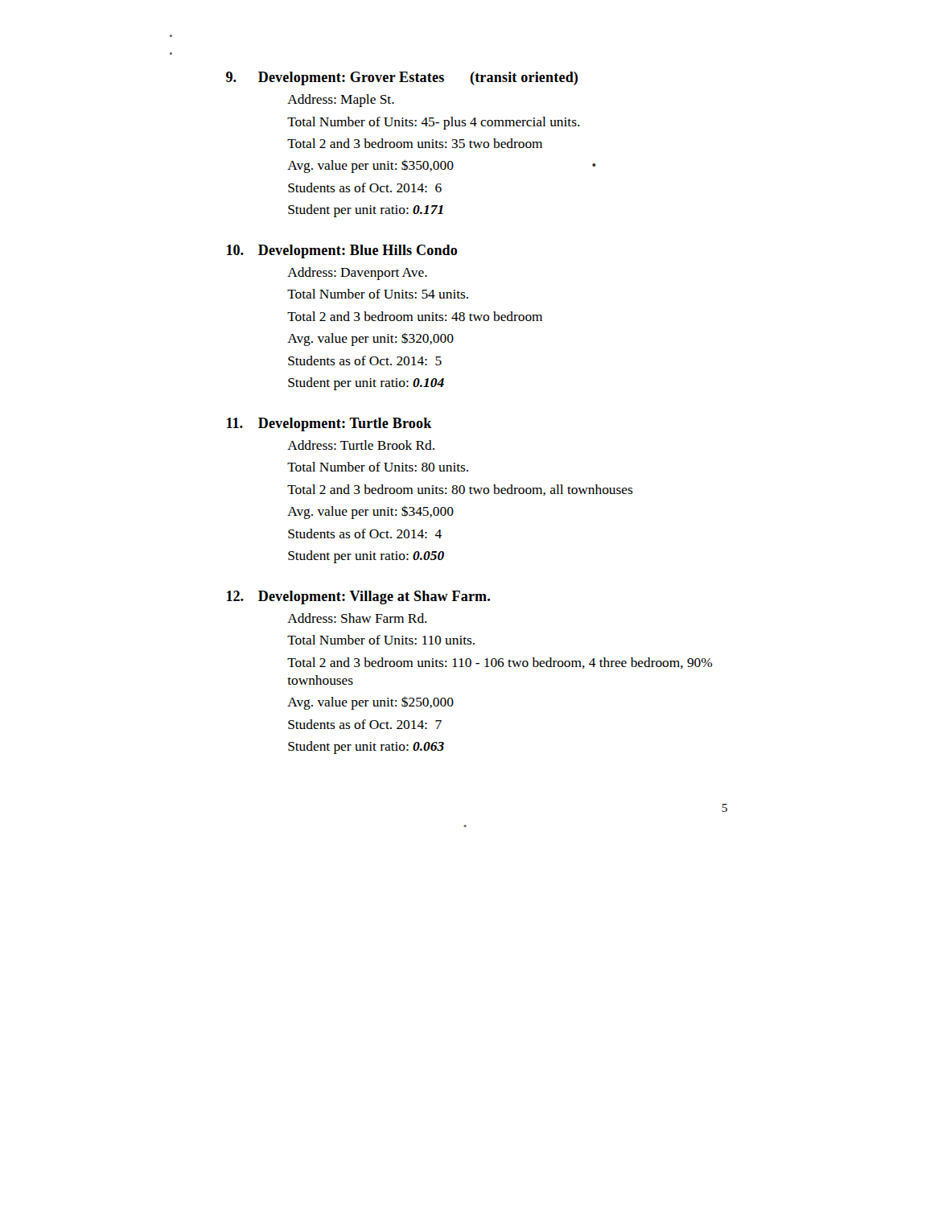•
•
•
Development: Grover Estates (transit oriented)
Address: Maple St.
Total Number of Units: 45- plus 4 commercial units.
Total 2 and 3 bedroom units: 35 two bedroom
Avg. value per unit: $350,000
Students as of Oct. 2014: 6
Student per unit ratio: 0.171
Development: Blue Hills Condo
Address: Davenport Ave.
Total Number of Units: 54 units.
Total 2 and 3 bedroom units: 48 two bedroom
Avg. value per unit: $320,000
Students as of Oct. 2014: 5
Student per unit ratio: 0.104
Development: Turtle Brook
Address: Turtle Brook Rd.
Total Number of Units: 80 units.
Total 2 and 3 bedroom units: 80 two bedroom, all townhouses
Avg. value per unit: $345,000
Students as of Oct. 2014: 4
Student per unit ratio: 0.050
Development: Village at Shaw Farm.
Address: Shaw Farm Rd.
Total Number of Units: 110 units.
Total 2 and 3 bedroom units: 110 - 106 two bedroom, 4 three bedroom, 90% townhouses
Avg. value per unit: $250,000
Students as of Oct. 2014: 7
Student per unit ratio: 0.063
5
•